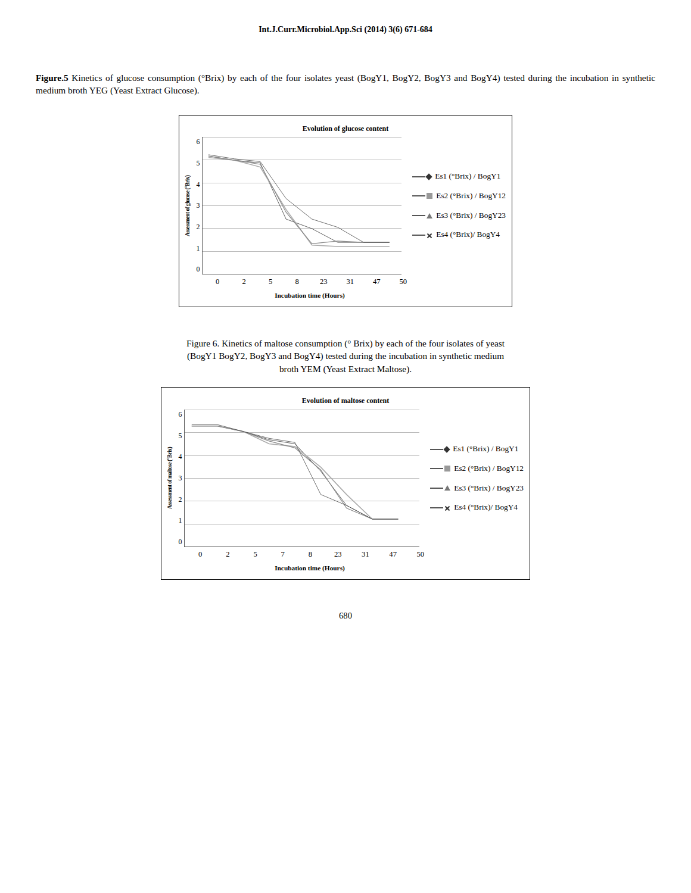Int.J.Curr.Microbiol.App.Sci (2014) 3(6) 671-684
Figure.5 Kinetics of glucose consumption (°Brix) by each of the four isolates yeast (BogY1, BogY2, BogY3 and BogY4) tested during the incubation in synthetic medium broth YEG (Yeast Extract Glucose).
Evolution of glucose content
Assessment of glucose (°Brix)
6 5 4 3 2 1 0
Es1 (°Brix) / BogY1
Es2 (°Brix) / BogY12
Es3 (°Brix) / BogY23
Es4 (°Brix)/ BogY4
025823314750
Incubation time (Hours)
Figure 6. Kinetics of maltose consumption (° Brix) by each of the four isolates of yeast
(BogY1 BogY2, BogY3 and BogY4) tested during the incubation in synthetic medium
broth YEM (Yeast Extract Maltose).
Evolution of maltose content
Assessment of maltose (°Brix)
6 5 4 3 2 1 0
Es1 (°Brix) / BogY1
Es2 (°Brix) / BogY12
Es3 (°Brix) / BogY23
Es4 (°Brix)/ BogY4
0257823314750
Incubation time (Hours)
680